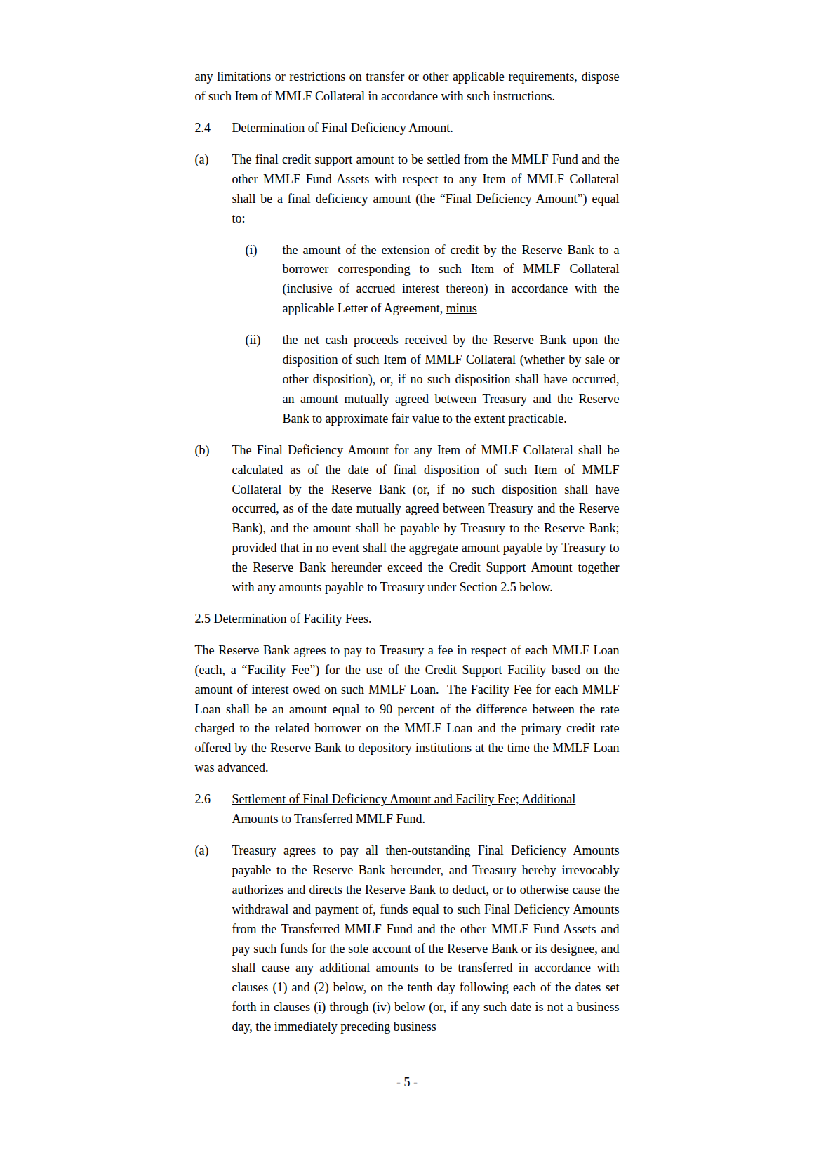any limitations or restrictions on transfer or other applicable requirements, dispose of such Item of MMLF Collateral in accordance with such instructions.
2.4 Determination of Final Deficiency Amount.
(a)
The final credit support amount to be settled from the MMLF Fund and the other MMLF Fund Assets with respect to any Item of MMLF Collateral shall be a final deficiency amount (the “Final Deficiency Amount”) equal to:
(i)
the amount of the extension of credit by the Reserve Bank to a borrower corresponding to such Item of MMLF Collateral (inclusive of accrued interest thereon) in accordance with the applicable Letter of Agreement, minus
(ii)
the net cash proceeds received by the Reserve Bank upon the disposition of such Item of MMLF Collateral (whether by sale or other disposition), or, if no such disposition shall have occurred, an amount mutually agreed between Treasury and the Reserve Bank to approximate fair value to the extent practicable.
(b)
The Final Deficiency Amount for any Item of MMLF Collateral shall be calculated as of the date of final disposition of such Item of MMLF Collateral by the Reserve Bank (or, if no such disposition shall have occurred, as of the date mutually agreed between Treasury and the Reserve Bank), and the amount shall be payable by Treasury to the Reserve Bank; provided that in no event shall the aggregate amount payable by Treasury to the Reserve Bank hereunder exceed the Credit Support Amount together with any amounts payable to Treasury under Section 2.5 below.
2.5 Determination of Facility Fees.
The Reserve Bank agrees to pay to Treasury a fee in respect of each MMLF Loan (each, a “Facility Fee”) for the use of the Credit Support Facility based on the amount of interest owed on such MMLF Loan. The Facility Fee for each MMLF Loan shall be an amount equal to 90 percent of the difference between the rate charged to the related borrower on the MMLF Loan and the primary credit rate offered by the Reserve Bank to depository institutions at the time the MMLF Loan was advanced.
2.6
Settlement of Final Deficiency Amount and Facility Fee; Additional Amounts to Transferred MMLF Fund.
(a)
Treasury agrees to pay all then-outstanding Final Deficiency Amounts payable to the Reserve Bank hereunder, and Treasury hereby irrevocably authorizes and directs the Reserve Bank to deduct, or to otherwise cause the withdrawal and payment of, funds equal to such Final Deficiency Amounts from the Transferred MMLF Fund and the other MMLF Fund Assets and pay such funds for the sole account of the Reserve Bank or its designee, and shall cause any additional amounts to be transferred in accordance with clauses (1) and (2) below, on the tenth day following each of the dates set forth in clauses (i) through (iv) below (or, if any such date is not a business day, the immediately preceding business
- 5 -